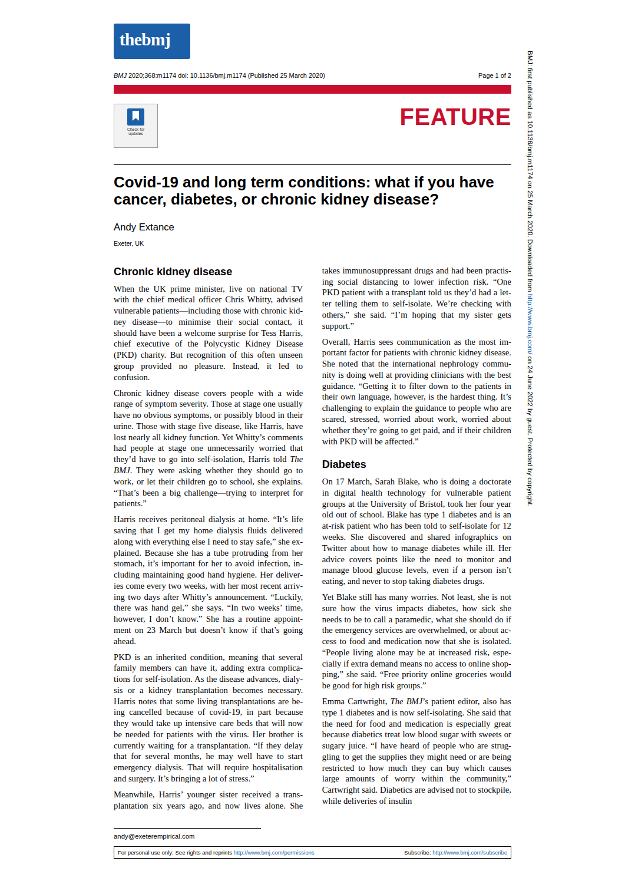thebmj
BMJ 2020;368:m1174 doi: 10.1136/bmj.m1174 (Published 25 March 2020)
Page 1 of 2
Check for updates
FEATURE
Covid-19 and long term conditions: what if you have cancer, diabetes, or chronic kidney disease?
Andy Extance
Exeter, UK
Chronic kidney disease
When the UK prime minister, live on national TV with the chief medical officer Chris Whitty, advised vulnerable patients—including those with chronic kidney disease—to minimise their social contact, it should have been a welcome surprise for Tess Harris, chief executive of the Polycystic Kidney Disease (PKD) charity. But recognition of this often unseen group provided no pleasure. Instead, it led to confusion.
Chronic kidney disease covers people with a wide range of symptom severity. Those at stage one usually have no obvious symptoms, or possibly blood in their urine. Those with stage five disease, like Harris, have lost nearly all kidney function. Yet Whitty’s comments had people at stage one unnecessarily worried that they’d have to go into self-isolation, Harris told The BMJ. They were asking whether they should go to work, or let their children go to school, she explains. “That’s been a big challenge—trying to interpret for patients.”
Harris receives peritoneal dialysis at home. “It’s life saving that I get my home dialysis fluids delivered along with everything else I need to stay safe,” she explained. Because she has a tube protruding from her stomach, it’s important for her to avoid infection, including maintaining good hand hygiene. Her deliveries come every two weeks, with her most recent arriving two days after Whitty’s announcement. “Luckily, there was hand gel,” she says. “In two weeks’ time, however, I don’t know.” She has a routine appointment on 23 March but doesn’t know if that’s going ahead.
PKD is an inherited condition, meaning that several family members can have it, adding extra complications for self-isolation. As the disease advances, dialysis or a kidney transplantation becomes necessary. Harris notes that some living transplantations are being cancelled because of covid-19, in part because they would take up intensive care beds that will now be needed for patients with the virus. Her brother is currently waiting for a transplantation. “If they delay that for several months, he may well have to start emergency dialysis. That will require hospitalisation and surgery. It’s bringing a lot of stress.”
Meanwhile, Harris’ younger sister received a transplantation six years ago, and now lives alone. She takes immunosuppressant drugs and had been practising social distancing to lower infection risk. “One PKD patient with a transplant told us they’d had a letter telling them to self-isolate. We’re checking with others,” she said. “I’m hoping that my sister gets support.”
Overall, Harris sees communication as the most important factor for patients with chronic kidney disease. She noted that the international nephrology community is doing well at providing clinicians with the best guidance. “Getting it to filter down to the patients in their own language, however, is the hardest thing. It’s challenging to explain the guidance to people who are scared, stressed, worried about work, worried about whether they’re going to get paid, and if their children with PKD will be affected.”
Diabetes
On 17 March, Sarah Blake, who is doing a doctorate in digital health technology for vulnerable patient groups at the University of Bristol, took her four year old out of school. Blake has type 1 diabetes and is an at-risk patient who has been told to self-isolate for 12 weeks. She discovered and shared infographics on Twitter about how to manage diabetes while ill. Her advice covers points like the need to monitor and manage blood glucose levels, even if a person isn’t eating, and never to stop taking diabetes drugs.
Yet Blake still has many worries. Not least, she is not sure how the virus impacts diabetes, how sick she needs to be to call a paramedic, what she should do if the emergency services are overwhelmed, or about access to food and medication now that she is isolated. “People living alone may be at increased risk, especially if extra demand means no access to online shopping,” she said. “Free priority online groceries would be good for high risk groups.”
Emma Cartwright, The BMJ’s patient editor, also has type 1 diabetes and is now self-isolating. She said that the need for food and medication is especially great because diabetics treat low blood sugar with sweets or sugary juice. “I have heard of people who are struggling to get the supplies they might need or are being restricted to how much they can buy which causes large amounts of worry within the community,” Cartwright said. Diabetics are advised not to stockpile, while deliveries of insulin
andy@exeterempirical.com
For personal use only: See rights and reprints http://www.bmj.com/permissions
Subscribe: http://www.bmj.com/subscribe
BMJ: first published as 10.1136/bmj.m1174 on 25 March 2020. Downloaded from http://www.bmj.com/ on 24 June 2022 by guest. Protected by copyright.